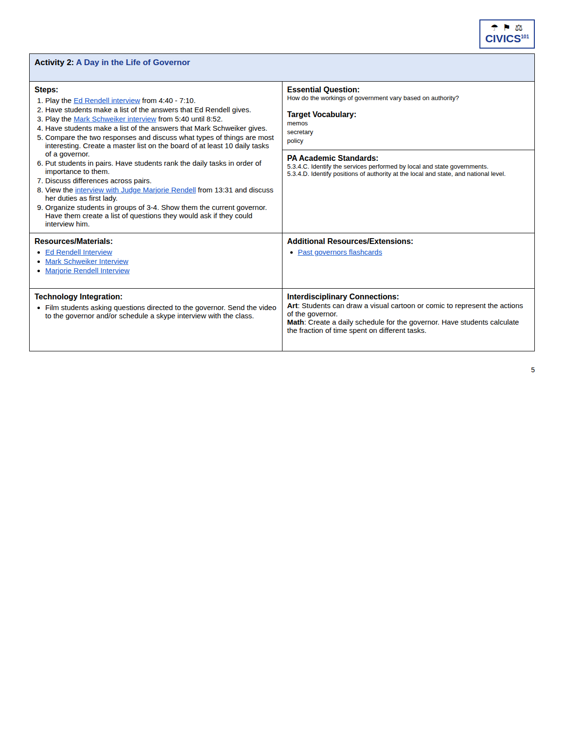☂ ⚑ ⚖
CIVICS101
| Activity 2 : A Day in the Life of Governor |
| Steps: Play the Ed Rendell interview from 4:40 - 7:10. Have students make a list of the answers that Ed Rendell gives. Play the Mark Schweiker interview from 5:40 until 8:52. Have students make a list of the answers that Mark Schweiker gives. Compare the two responses and discuss what types of things are most interesting. Create a master list on the board of at least 10 daily tasks of a governor. Put students in pairs. Have students rank the daily tasks in order of importance to them. Discuss differences across pairs. View the interview with Judge Marjorie Rendell from 13:31 and discuss her duties as first lady. Organize students in groups of 3-4. Show them the current governor. Have them create a list of questions they would ask if they could interview him. | Essential Question: How do the workings of government vary based on authority? Target Vocabulary: memos secretary policy |
| PA Academic Standards: 5.3.4.C. Identify the services performed by local and state governments. 5.3.4.D. Identify positions of authority at the local and state, and national level. |
| Resources/Materials: Ed Rendell Interview Mark Schweiker Interview Marjorie Rendell Interview | Additional Resources/Extensions: Past governors flashcards |
| Technology Integration: Film students asking questions directed to the governor. Send the video to the governor and/or schedule a skype interview with the class. | Interdisciplinary Connections: Art : Students can draw a visual cartoon or comic to represent the actions of the governor. Math : Create a daily schedule for the governor. Have students calculate the fraction of time spent on different tasks. |
5